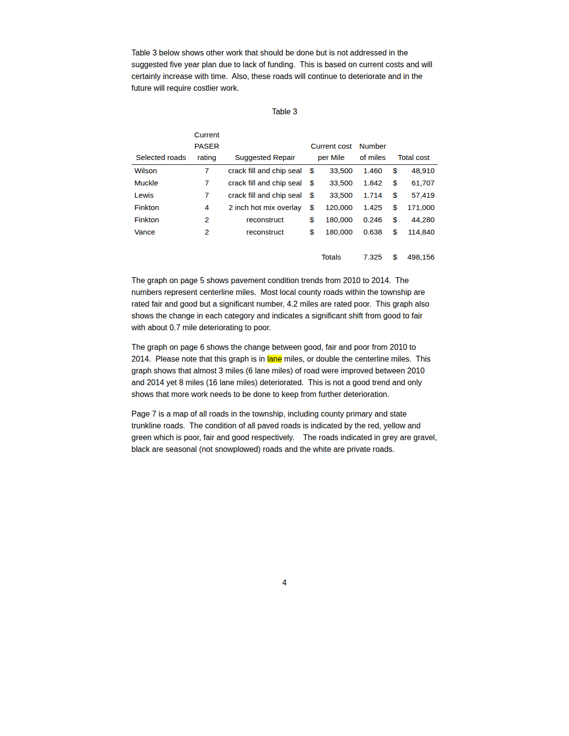Table 3 below shows other work that should be done but is not addressed in the suggested five year plan due to lack of funding. This is based on current costs and will certainly increase with time. Also, these roads will continue to deteriorate and in the future will require costlier work.
Table 3
| Selected roads | Current PASER rating | Suggested Repair | Current cost per Mile | Number of miles | Total cost |
| --- | --- | --- | --- | --- | --- |
| Wilson | 7 | crack fill and chip seal | $ | 33,500 | 1.460 | $ | 48,910 |
| Muckle | 7 | crack fill and chip seal | $ | 33,500 | 1.842 | $ | 61,707 |
| Lewis | 7 | crack fill and chip seal | $ | 33,500 | 1.714 | $ | 57,419 |
| Finkton | 4 | 2 inch hot mix overlay | $ | 120,000 | 1.425 | $ | 171,000 |
| Finkton | 2 | reconstruct | $ | 180,000 | 0.246 | $ | 44,280 |
| Vance | 2 | reconstruct | $ | 180,000 | 0.638 | $ | 114,840 |
| | | | Totals | 7.325 | $ | 498,156 |
The graph on page 5 shows pavement condition trends from 2010 to 2014. The numbers represent centerline miles. Most local county roads within the township are rated fair and good but a significant number, 4.2 miles are rated poor. This graph also shows the change in each category and indicates a significant shift from good to fair with about 0.7 mile deteriorating to poor.
The graph on page 6 shows the change between good, fair and poor from 2010 to 2014. Please note that this graph is in lane miles, or double the centerline miles. This graph shows that almost 3 miles (6 lane miles) of road were improved between 2010 and 2014 yet 8 miles (16 lane miles) deteriorated. This is not a good trend and only shows that more work needs to be done to keep from further deterioration.
Page 7 is a map of all roads in the township, including county primary and state trunkline roads. The condition of all paved roads is indicated by the red, yellow and green which is poor, fair and good respectively. The roads indicated in grey are gravel, black are seasonal (not snowplowed) roads and the white are private roads.
4